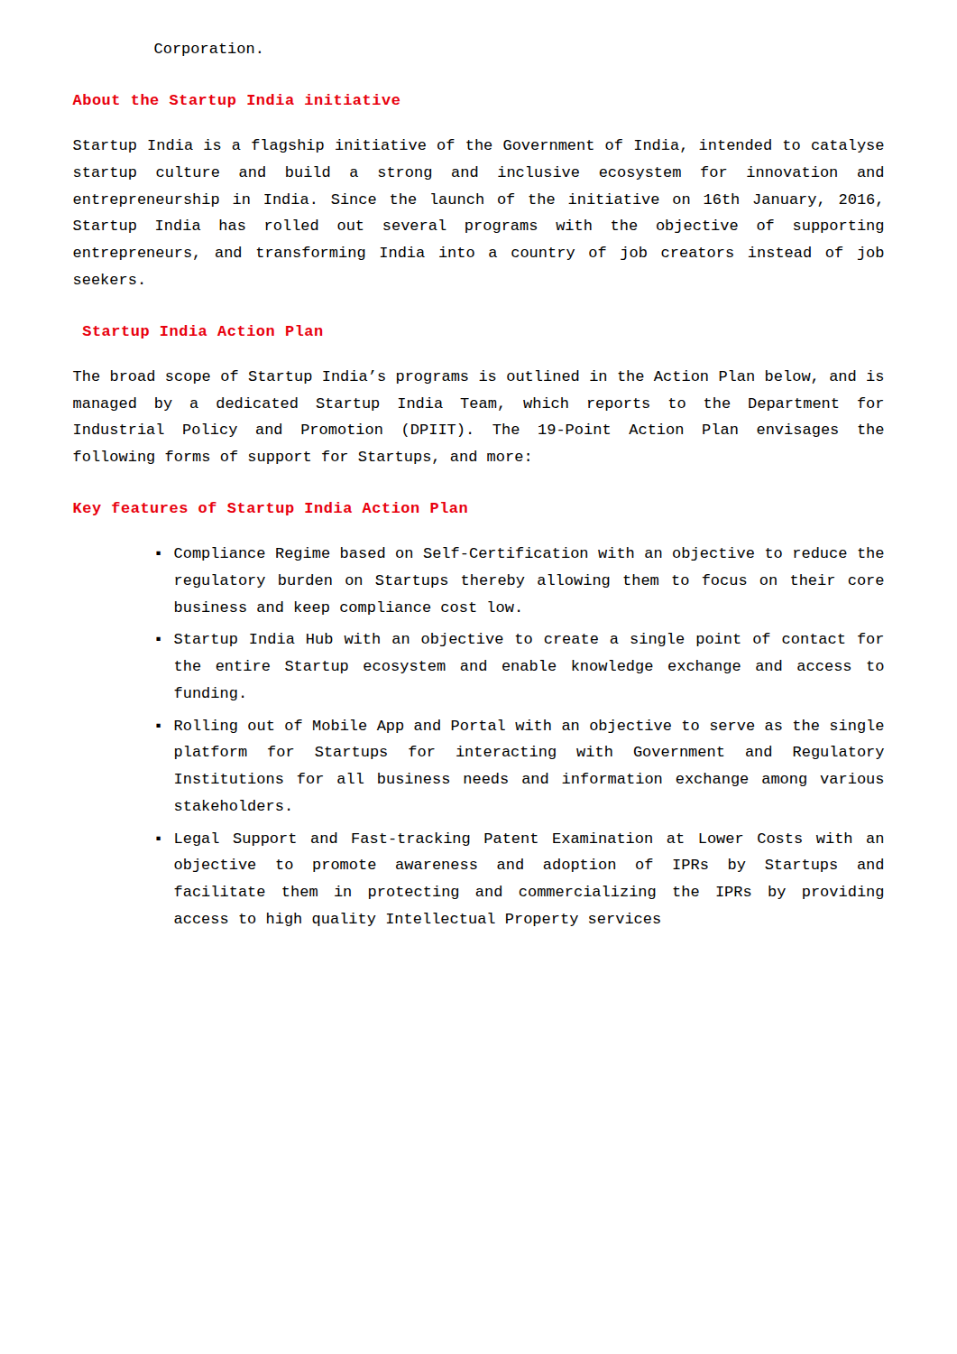Corporation.
About the Startup India initiative
Startup India is a flagship initiative of the Government of India, intended to catalyse startup culture and build a strong and inclusive ecosystem for innovation and entrepreneurship in India. Since the launch of the initiative on 16th January, 2016, Startup India has rolled out several programs with the objective of supporting entrepreneurs, and transforming India into a country of job creators instead of job seekers.
Startup India Action Plan
The broad scope of Startup India’s programs is outlined in the Action Plan below, and is managed by a dedicated Startup India Team, which reports to the Department for Industrial Policy and Promotion (DPIIT). The 19-Point Action Plan envisages the following forms of support for Startups, and more:
Key features of Startup India Action Plan
Compliance Regime based on Self-Certification with an objective to reduce the regulatory burden on Startups thereby allowing them to focus on their core business and keep compliance cost low.
Startup India Hub with an objective to create a single point of contact for the entire Startup ecosystem and enable knowledge exchange and access to funding.
Rolling out of Mobile App and Portal with an objective to serve as the single platform for Startups for interacting with Government and Regulatory Institutions for all business needs and information exchange among various stakeholders.
Legal Support and Fast-tracking Patent Examination at Lower Costs with an objective to promote awareness and adoption of IPRs by Startups and facilitate them in protecting and commercializing the IPRs by providing access to high quality Intellectual Property services